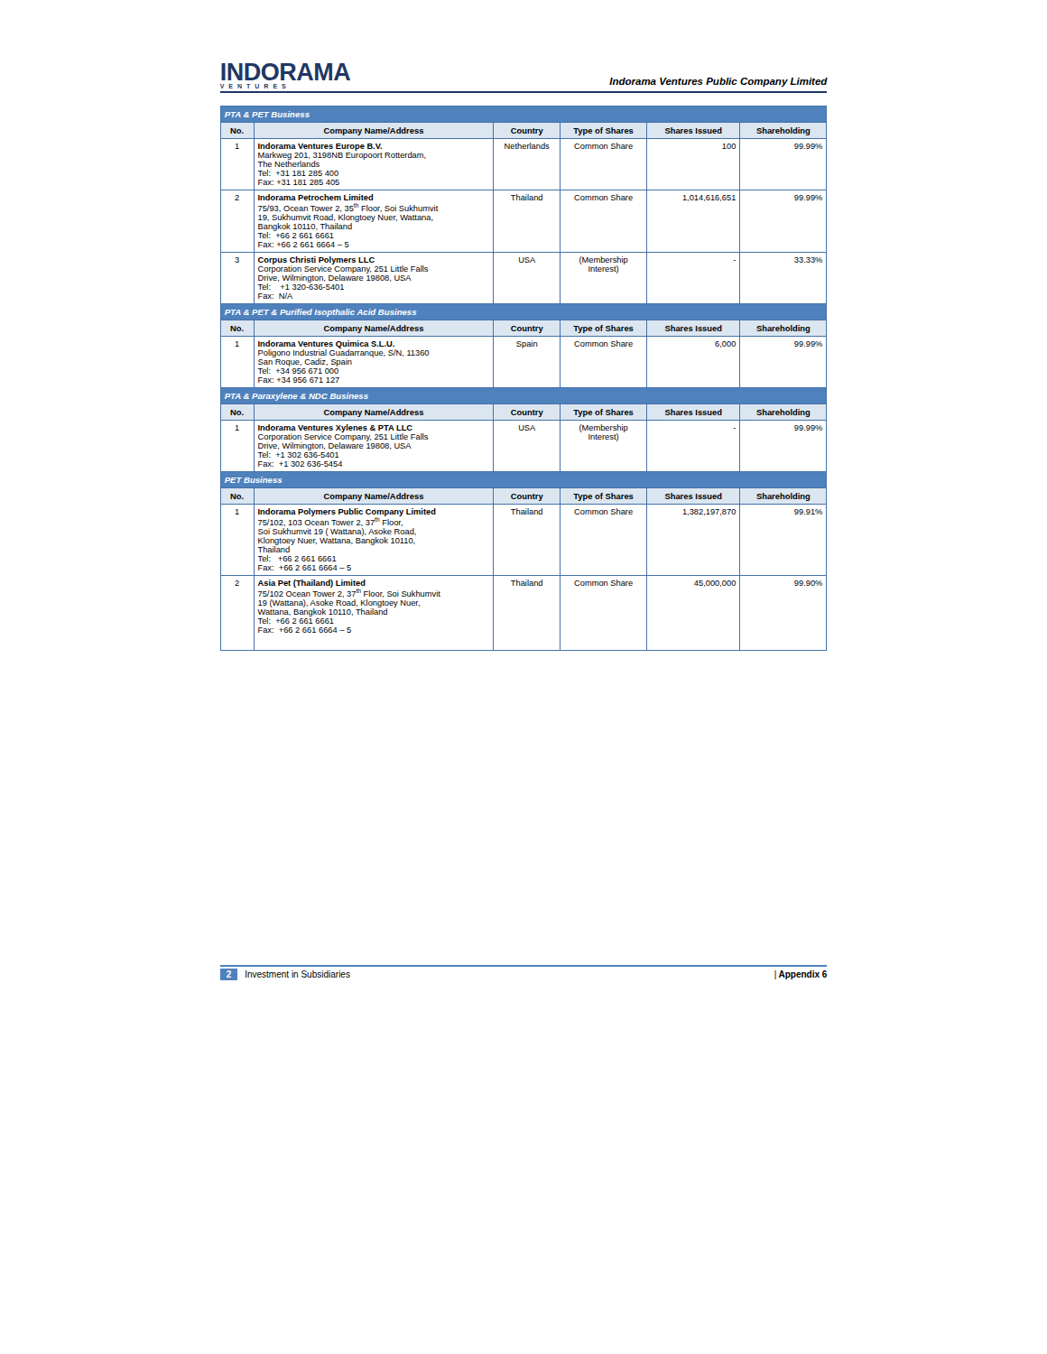INDORAMA
VENTURES
Indorama Ventures Public Company Limited
| PTA & PET Business |
| No. | Company Name/Address | Country | Type of Shares | Shares Issued | Shareholding |
| 1 | Indorama Ventures Europe B.V. Markweg 201, 3198NB Europoort Rotterdam, The Netherlands Tel: +31 181 285 400 Fax: +31 181 285 405 | Netherlands | Common Share | 100 | 99.99% |
| 2 | Indorama Petrochem Limited 75/93, Ocean Tower 2, 35 th Floor, Soi Sukhumvit 19, Sukhumvit Road, Klongtoey Nuer, Wattana, Bangkok 10110, Thailand Tel: +66 2 661 6661 Fax: +66 2 661 6664 – 5 | Thailand | Common Share | 1,014,616,651 | 99.99% |
| 3 | Corpus Christi Polymers LLC Corporation Service Company, 251 Little Falls Drive, Wilmington, Delaware 19808, USA Tel: +1 320-636-5401 Fax: N/A | USA | (Membership Interest) | - | 33.33% |
| PTA & PET & Purified Isopthalic Acid Business |
| No. | Company Name/Address | Country | Type of Shares | Shares Issued | Shareholding |
| 1 | Indorama Ventures Quimica S.L.U. Poligono Industrial Guadarranque, S/N, 11360 San Roque, Cadiz, Spain Tel: +34 956 671 000 Fax: +34 956 671 127 | Spain | Common Share | 6,000 | 99.99% |
| PTA & Paraxylene & NDC Business |
| No. | Company Name/Address | Country | Type of Shares | Shares Issued | Shareholding |
| 1 | Indorama Ventures Xylenes & PTA LLC Corporation Service Company, 251 Little Falls Drive, Wilmington, Delaware 19808, USA Tel: +1 302 636-5401 Fax: +1 302 636-5454 | USA | (Membership Interest) | - | 99.99% |
| PET Business |
| No. | Company Name/Address | Country | Type of Shares | Shares Issued | Shareholding |
| 1 | Indorama Polymers Public Company Limited 75/102, 103 Ocean Tower 2, 37 th Floor, Soi Sukhumvit 19 ( Wattana), Asoke Road, Klongtoey Nuer, Wattana, Bangkok 10110, Thailand Tel: +66 2 661 6661 Fax: +66 2 661 6664 – 5 | Thailand | Common Share | 1,382,197,870 | 99.91% |
| 2 | Asia Pet (Thailand) Limited 75/102 Ocean Tower 2, 37 th Floor, Soi Sukhumvit 19 (Wattana), Asoke Road, Klongtoey Nuer, Wattana, Bangkok 10110, Thailand Tel: +66 2 661 6661 Fax: +66 2 661 6664 – 5 | Thailand | Common Share | 45,000,000 | 99.90% |
2 Investment in Subsidiaries
|Appendix 6